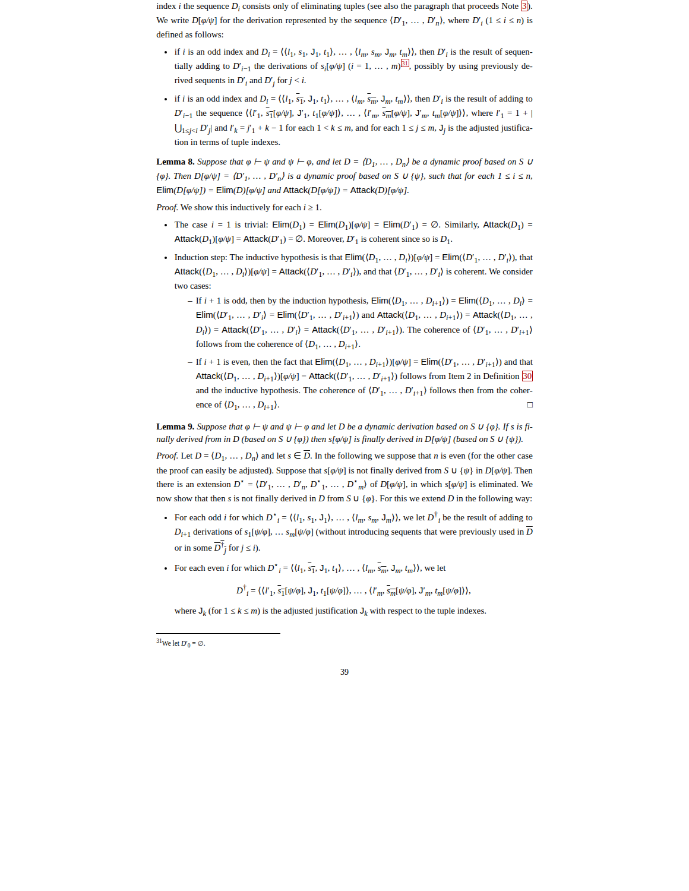index i the sequence Di consists only of eliminating tuples (see also the paragraph that proceeds Note 3). We write D[φ/ψ] for the derivation represented by the sequence ⟨D′1, … , D′n⟩, where D′i (1 ≤ i ≤ n) is defined as follows:
if i is an odd index and Di = ⟨⟨l1, s1, J1, t1⟩, … , ⟨lm, sm, Jm, tm⟩⟩, then D′i is the result of sequentially adding to D′i−1 the derivations of si[φ/ψ] (i = 1, … , m)31, possibly by using previously derived sequents in D′i and D′j for j < i.
if i is an odd index and Di = ⟨⟨l1, s1, J1, t1⟩, … , ⟨lm, sm, Jm, tm⟩⟩, then D′i is the result of adding to D′i−1 the sequence ⟨⟨l′1, s1[φ/ψ], J′1, t1[φ/ψ]⟩, … , ⟨l′m, sm[φ/ψ], J′m, tm[φ/ψ]⟩⟩, where l′1 = 1 + |⋃1≤j<i D′j| and l′k = j′1 + k − 1 for each 1 < k ≤ m, and for each 1 ≤ j ≤ m, Jj is the adjusted justification in terms of tuple indexes.
Lemma 8. Suppose that φ ⊢ ψ and ψ ⊢ φ, and let D = ⟨D1, … , Dn⟩ be a dynamic proof based on S ∪ {φ}. Then D[φ/ψ] = ⟨D′1, … , D′n⟩ is a dynamic proof based on S ∪ {ψ}, such that for each 1 ≤ i ≤ n, Elim(D[φ/ψ]) = Elim(D)[φ/ψ] and Attack(D[φ/ψ]) = Attack(D)[φ/ψ].
Proof. We show this inductively for each i ≥ 1.
The case i = 1 is trivial: Elim(D1) = Elim(D1)[φ/ψ] = Elim(D′1) = ∅. Similarly, Attack(D1) = Attack(D1)[φ/ψ] = Attack(D′1) = ∅. Moreover, D′1 is coherent since so is D1.
Induction step: The inductive hypothesis is that Elim(⟨D1, … , Di⟩)[φ/ψ] = Elim(⟨D′1, … , D′i⟩), that Attack(⟨D1, … , Di⟩)[φ/ψ] = Attack(⟨D′1, … , D′i⟩), and that ⟨D′1, … , D′i⟩ is coherent. We consider two cases:
If i + 1 is odd, then by the induction hypothesis, Elim(⟨D1, … , Di+1⟩) = Elim(⟨D1, … , Di⟩ = Elim(⟨D′1, … , D′i⟩ = Elim(⟨D′1, … , D′i+1⟩) and Attack(⟨D1, … , Di+1⟩) = Attack(⟨D1, … , Di⟩) = Attack(⟨D′1, … , D′i⟩ = Attack(⟨D′1, … , D′i+1⟩). The coherence of ⟨D′1, … , D′i+1⟩ follows from the coherence of ⟨D1, … , Di+1⟩.
If i + 1 is even, then the fact that Elim(⟨D1, … , Di+1⟩)[φ/ψ] = Elim(⟨D′1, … , D′i+1⟩) and that Attack(⟨D1, … , Di+1⟩)[φ/ψ] = Attack(⟨D′1, … , D′i+1⟩) follows from Item 2 in Definition 30 and the inductive hypothesis. The coherence of ⟨D′1, … , D′i+1⟩ follows then from the coherence of ⟨D1, … , Di+1⟩. □
Lemma 9. Suppose that φ ⊢ ψ and ψ ⊢ φ and let D be a dynamic derivation based on S ∪ {φ}. If s is finally derived from in D (based on S ∪ {φ}) then s[φ/ψ] is finally derived in D[φ/ψ] (based on S ∪ {ψ}).
Proof. Let D = ⟨D1, … , Dn⟩ and let s ∈ D. In the following we suppose that n is even (for the other case the proof can easily be adjusted). Suppose that s[φ/ψ] is not finally derived from S ∪ {ψ} in D[φ/ψ]. Then there is an extension D⋆ = ⟨D′1, … , D′n, D⋆1, … , D⋆m⟩ of D[φ/ψ], in which s[φ/ψ] is eliminated. We now show that then s is not finally derived in D from S ∪ {φ}. For this we extend D in the following way:
For each odd i for which D⋆i = ⟨⟨l1, s1, J1⟩, … , ⟨lm, sm, Jm⟩⟩, we let D†i be the result of adding to Di+1 derivations of s1[ψ/φ], … sm[ψ/φ] (without introducing sequents that were previously used in D or in some D†j for j ≤ i).
For each even i for which D⋆i = ⟨⟨l1, s1, J1, t1⟩, … , ⟨lm, sm, Jm, tm⟩⟩, we let
D†i = ⟨⟨l′1, s1[ψ/φ], J1, t1[ψ/φ]⟩, … , ⟨l′m, sm[ψ/φ], J′m, tm[ψ/φ]⟩⟩,
where Jk (for 1 ≤ k ≤ m) is the adjusted justification Jk with respect to the tuple indexes.
31We let D′0 = ∅.
39